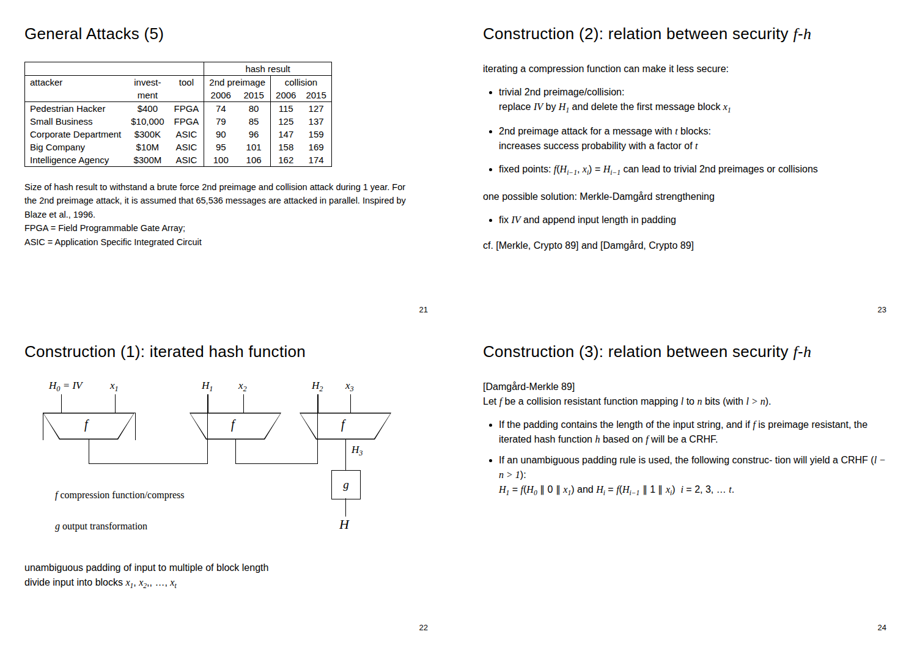General Attacks (5)
| | | | hash result |
| attacker | invest- | tool | 2nd preimage | collision |
| | ment | | 2006 | 2015 | 2006 | 2015 |
| Pedestrian Hacker | $400 | FPGA | 74 | 80 | 115 | 127 |
| Small Business | $10,000 | FPGA | 79 | 85 | 125 | 137 |
| Corporate Department | $300K | ASIC | 90 | 96 | 147 | 159 |
| Big Company | $10M | ASIC | 95 | 101 | 158 | 169 |
| Intelligence Agency | $300M | ASIC | 100 | 106 | 162 | 174 |
Size of hash result to withstand a brute force 2nd preimage and collision attack during 1 year. For the 2nd preimage attack, it is assumed that 65,536 messages are attacked in parallel. Inspired by Blaze et al., 1996.
FPGA = Field Programmable Gate Array;
ASIC = Application Specific Integrated Circuit
21
Construction (2): relation between security f-h
iterating a compression function can make it less secure:
trivial 2nd preimage/collision:
replace IV by H1 and delete the first message block x1
2nd preimage attack for a message with t blocks:
increases success probability with a factor of t
fixed points: f(Hi−1, xi) = Hi−1 can lead to trivial 2nd preimages or collisions
one possible solution: Merkle-Damgård strengthening
fix IV and append input length in padding
cf. [Merkle, Crypto 89] and [Damgård, Crypto 89]
23
Construction (1): iterated hash function
H0 = IV x1 H1 x2 H2 x3
f
f
f
H3
g
H
f compression function/compress
g output transformation
unambiguous padding of input to multiple of block length
divide input into blocks x1, x2,, …, xt
22
Construction (3): relation between security f-h
[Damgård-Merkle 89]
Let f be a collision resistant function mapping l to n bits (with l > n).
If the padding contains the length of the input string, and if f is preimage resistant, the iterated hash function h based on f will be a CRHF.
If an unambiguous padding rule is used, the following construc- tion will yield a CRHF (l − n > 1):
H1 = f(H0 ∥ 0 ∥ x1) and Hi = f(Hi−1 ∥ 1 ∥ xi) i = 2, 3, … t.
24